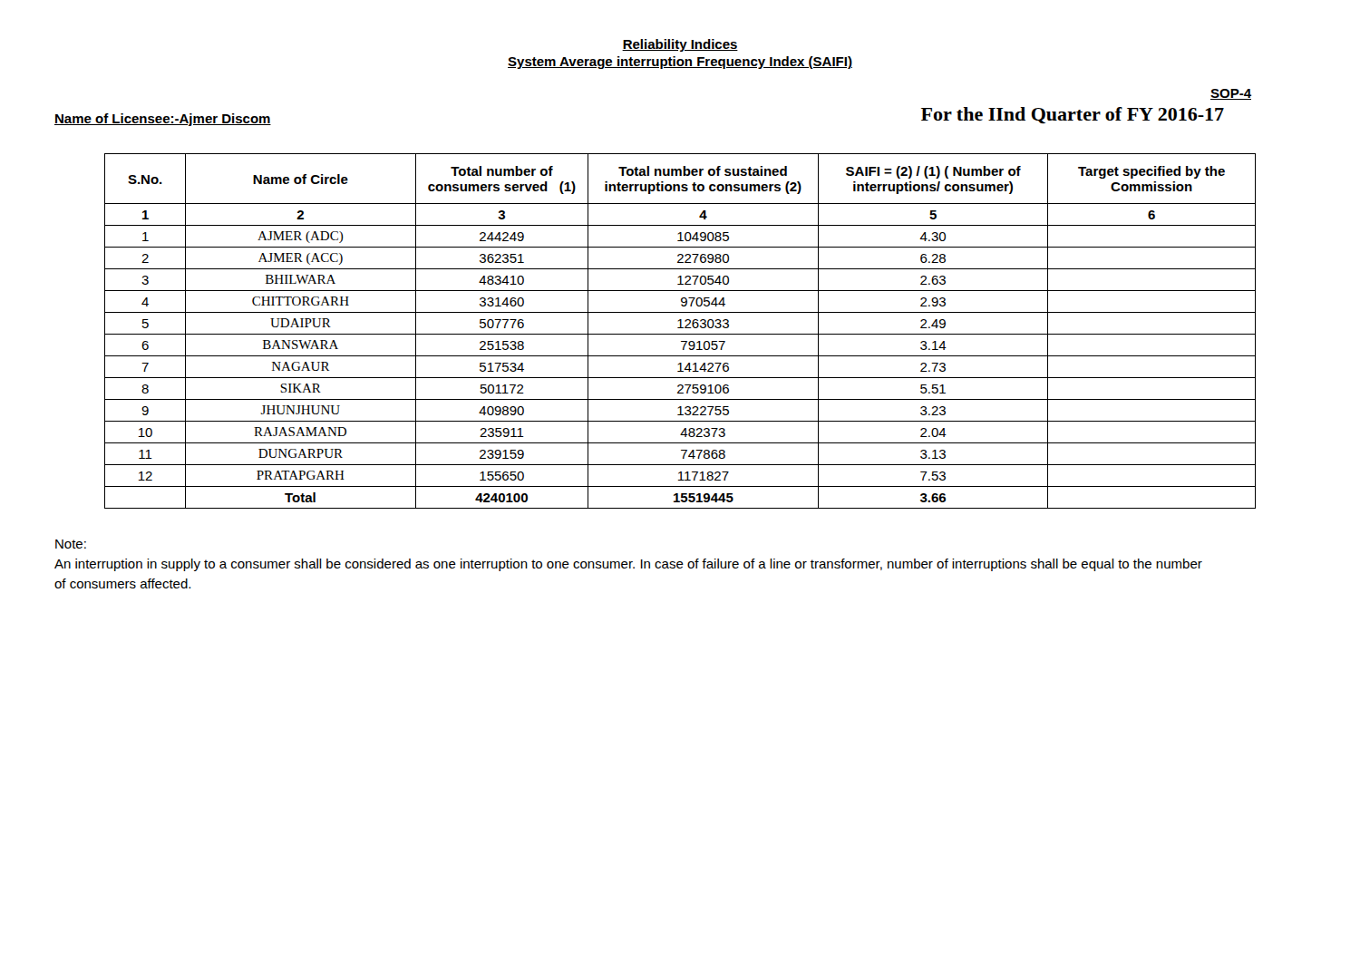Reliability Indices
System Average interruption Frequency Index (SAIFI)
SOP-4
Name of Licensee:-Ajmer Discom
For the IInd Quarter of FY 2016-17
| S.No. | Name of Circle | Total number of consumers served (1) | Total number of sustained interruptions to consumers (2) | SAIFI = (2) / (1) ( Number of interruptions/ consumer) | Target specified by the Commission |
| --- | --- | --- | --- | --- | --- |
| 1 | 2 | 3 | 4 | 5 | 6 |
| 1 | AJMER (ADC) | 244249 | 1049085 | 4.30 | |
| 2 | AJMER (ACC) | 362351 | 2276980 | 6.28 | |
| 3 | BHILWARA | 483410 | 1270540 | 2.63 | |
| 4 | CHITTORGARH | 331460 | 970544 | 2.93 | |
| 5 | UDAIPUR | 507776 | 1263033 | 2.49 | |
| 6 | BANSWARA | 251538 | 791057 | 3.14 | |
| 7 | NAGAUR | 517534 | 1414276 | 2.73 | |
| 8 | SIKAR | 501172 | 2759106 | 5.51 | |
| 9 | JHUNJHUNU | 409890 | 1322755 | 3.23 | |
| 10 | RAJASAMAND | 235911 | 482373 | 2.04 | |
| 11 | DUNGARPUR | 239159 | 747868 | 3.13 | |
| 12 | PRATAPGARH | 155650 | 1171827 | 7.53 | |
| | Total | 4240100 | 15519445 | 3.66 | |
Note:
An interruption in supply to a consumer shall be considered as one interruption to one consumer. In case of failure of a line or transformer, number of interruptions shall be equal to the number of consumers affected.